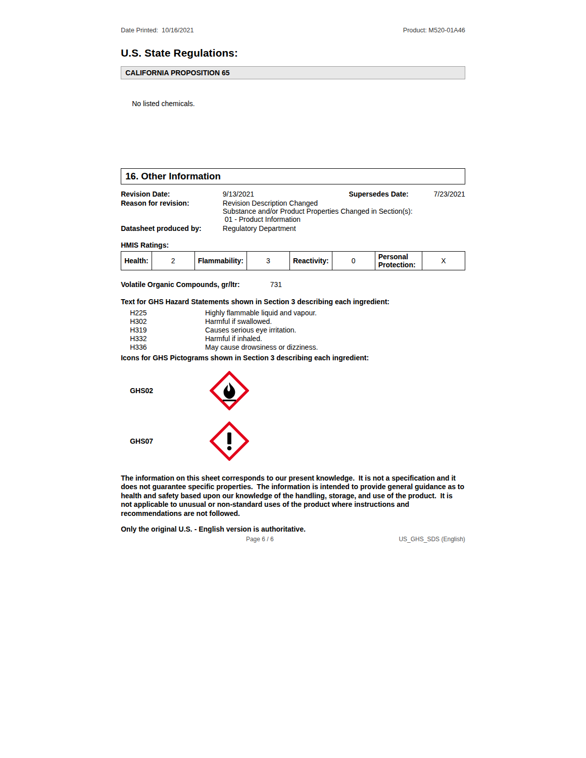Date Printed: 10/16/2021
Product: M520-01A46
U.S. State Regulations:
CALIFORNIA PROPOSITION 65
No listed chemicals.
16. Other Information
| Revision Date: | 9/13/2021 | Supersedes Date: | 7/23/2021 |
| Reason for revision: | Revision Description Changed Substance and/or Product Properties Changed in Section(s): 01 - Product Information |
| Datasheet produced by: | Regulatory Department |
HMIS Ratings:
| Health: | 2 | Flammability: | 3 | Reactivity: | 0 | Personal Protection: | X |
Volatile Organic Compounds, gr/ltr:731
Text for GHS Hazard Statements shown in Section 3 describing each ingredient:
| H225 | Highly flammable liquid and vapour. |
| H302 | Harmful if swallowed. |
| H319 | Causes serious eye irritation. |
| H332 | Harmful if inhaled. |
| H336 | May cause drowsiness or dizziness. |
Icons for GHS Pictograms shown in Section 3 describing each ingredient:
GHS02
GHS07
The information on this sheet corresponds to our present knowledge. It is not a specification and it does not guarantee specific properties. The information is intended to provide general guidance as to health and safety based upon our knowledge of the handling, storage, and use of the product. It is not applicable to unusual or non-standard uses of the product where instructions and recommendations are not followed.
Only the original U.S. - English version is authoritative.
Page 6 / 6
US_GHS_SDS (English)